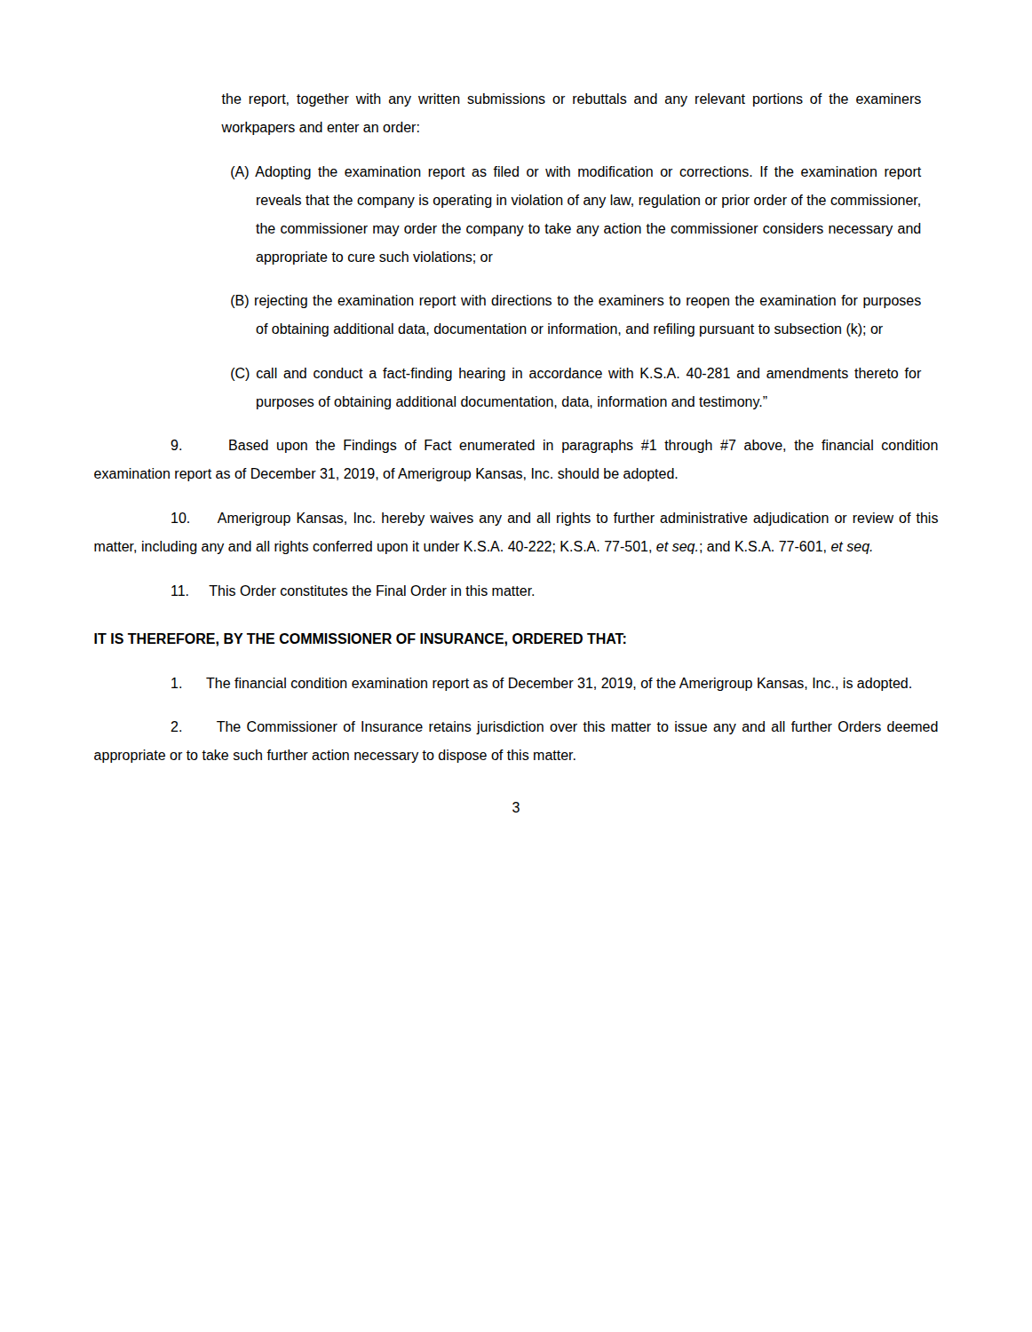the report, together with any written submissions or rebuttals and any relevant portions of the examiners workpapers and enter an order:
(A) Adopting the examination report as filed or with modification or corrections. If the examination report reveals that the company is operating in violation of any law, regulation or prior order of the commissioner, the commissioner may order the company to take any action the commissioner considers necessary and appropriate to cure such violations; or
(B) rejecting the examination report with directions to the examiners to reopen the examination for purposes of obtaining additional data, documentation or information, and refiling pursuant to subsection (k); or
(C) call and conduct a fact-finding hearing in accordance with K.S.A. 40-281 and amendments thereto for purposes of obtaining additional documentation, data, information and testimony.”
9. Based upon the Findings of Fact enumerated in paragraphs #1 through #7 above, the financial condition examination report as of December 31, 2019, of Amerigroup Kansas, Inc. should be adopted.
10. Amerigroup Kansas, Inc. hereby waives any and all rights to further administrative adjudication or review of this matter, including any and all rights conferred upon it under K.S.A. 40-222; K.S.A. 77-501, et seq.; and K.S.A. 77-601, et seq.
11. This Order constitutes the Final Order in this matter.
IT IS THEREFORE, BY THE COMMISSIONER OF INSURANCE, ORDERED THAT:
1. The financial condition examination report as of December 31, 2019, of the Amerigroup Kansas, Inc., is adopted.
2. The Commissioner of Insurance retains jurisdiction over this matter to issue any and all further Orders deemed appropriate or to take such further action necessary to dispose of this matter.
3